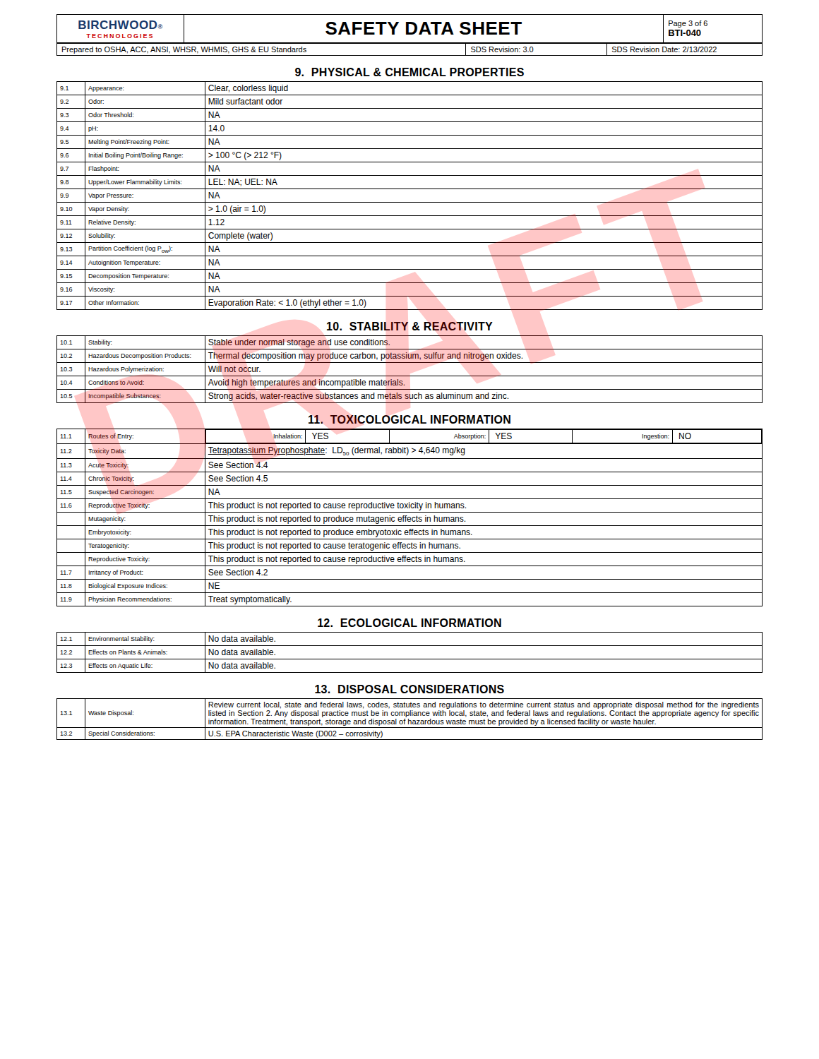| BIRCHWOOD ® TECHNOLOGIES | SAFETY DATA SHEET | Page 3 of 6 BTI-040 |
| Prepared to OSHA, ACC, ANSI, WHSR, WHMIS, GHS & EU Standards | SDS Revision: 3.0 | SDS Revision Date: 2/13/2022 |
9. PHYSICAL & CHEMICAL PROPERTIES
| 9.1 | Appearance: | Clear, colorless liquid |
| 9.2 | Odor: | Mild surfactant odor |
| 9.3 | Odor Threshold: | NA |
| 9.4 | pH: | 14.0 |
| 9.5 | Melting Point/Freezing Point: | NA |
| 9.6 | Initial Boiling Point/Boiling Range: | > 100 °C (> 212 °F) |
| 9.7 | Flashpoint: | NA |
| 9.8 | Upper/Lower Flammability Limits: | LEL: NA; UEL: NA |
| 9.9 | Vapor Pressure: | NA |
| 9.10 | Vapor Density: | > 1.0 (air = 1.0) |
| 9.11 | Relative Density: | 1.12 |
| 9.12 | Solubility: | Complete (water) |
| 9.13 | Partition Coefficient (log P ow ): | NA |
| 9.14 | Autoignition Temperature: | NA |
| 9.15 | Decomposition Temperature: | NA |
| 9.16 | Viscosity: | NA |
| 9.17 | Other Information: | Evaporation Rate: < 1.0 (ethyl ether = 1.0) |
10. STABILITY & REACTIVITY
| 10.1 | Stability: | Stable under normal storage and use conditions. |
| 10.2 | Hazardous Decomposition Products: | Thermal decomposition may produce carbon, potassium, sulfur and nitrogen oxides. |
| 10.3 | Hazardous Polymerization: | Will not occur. |
| 10.4 | Conditions to Avoid: | Avoid high temperatures and incompatible materials. |
| 10.5 | Incompatible Substances: | Strong acids, water-reactive substances and metals such as aluminum and zinc. |
11. TOXICOLOGICAL INFORMATION
| 11.1 | Routes of Entry: | / Inhalation: / YES / Absorption: / YES / Ingestion: / NO / |
| 11.2 | Toxicity Data: | Tetrapotassium Pyrophosphate : LD 50 (dermal, rabbit) > 4,640 mg/kg |
| 11.3 | Acute Toxicity: | See Section 4.4 |
| 11.4 | Chronic Toxicity: | See Section 4.5 |
| 11.5 | Suspected Carcinogen: | NA |
| 11.6 | Reproductive Toxicity: | This product is not reported to cause reproductive toxicity in humans. |
| | Mutagenicity: | This product is not reported to produce mutagenic effects in humans. |
| | Embryotoxicity: | This product is not reported to produce embryotoxic effects in humans. |
| | Teratogenicity: | This product is not reported to cause teratogenic effects in humans. |
| | Reproductive Toxicity: | This product is not reported to cause reproductive effects in humans. |
| 11.7 | Irritancy of Product: | See Section 4.2 |
| 11.8 | Biological Exposure Indices: | NE |
| 11.9 | Physician Recommendations: | Treat symptomatically. |
12. ECOLOGICAL INFORMATION
| 12.1 | Environmental Stability: | No data available. |
| 12.2 | Effects on Plants & Animals: | No data available. |
| 12.3 | Effects on Aquatic Life: | No data available. |
13. DISPOSAL CONSIDERATIONS
| 13.1 | Waste Disposal: | Review current local, state and federal laws, codes, statutes and regulations to determine current status and appropriate disposal method for the ingredients listed in Section 2. Any disposal practice must be in compliance with local, state, and federal laws and regulations. Contact the appropriate agency for specific information. Treatment, transport, storage and disposal of hazardous waste must be provided by a licensed facility or waste hauler. |
| 13.2 | Special Considerations: | U.S. EPA Characteristic Waste (D002 – corrosivity) |
DRAFT